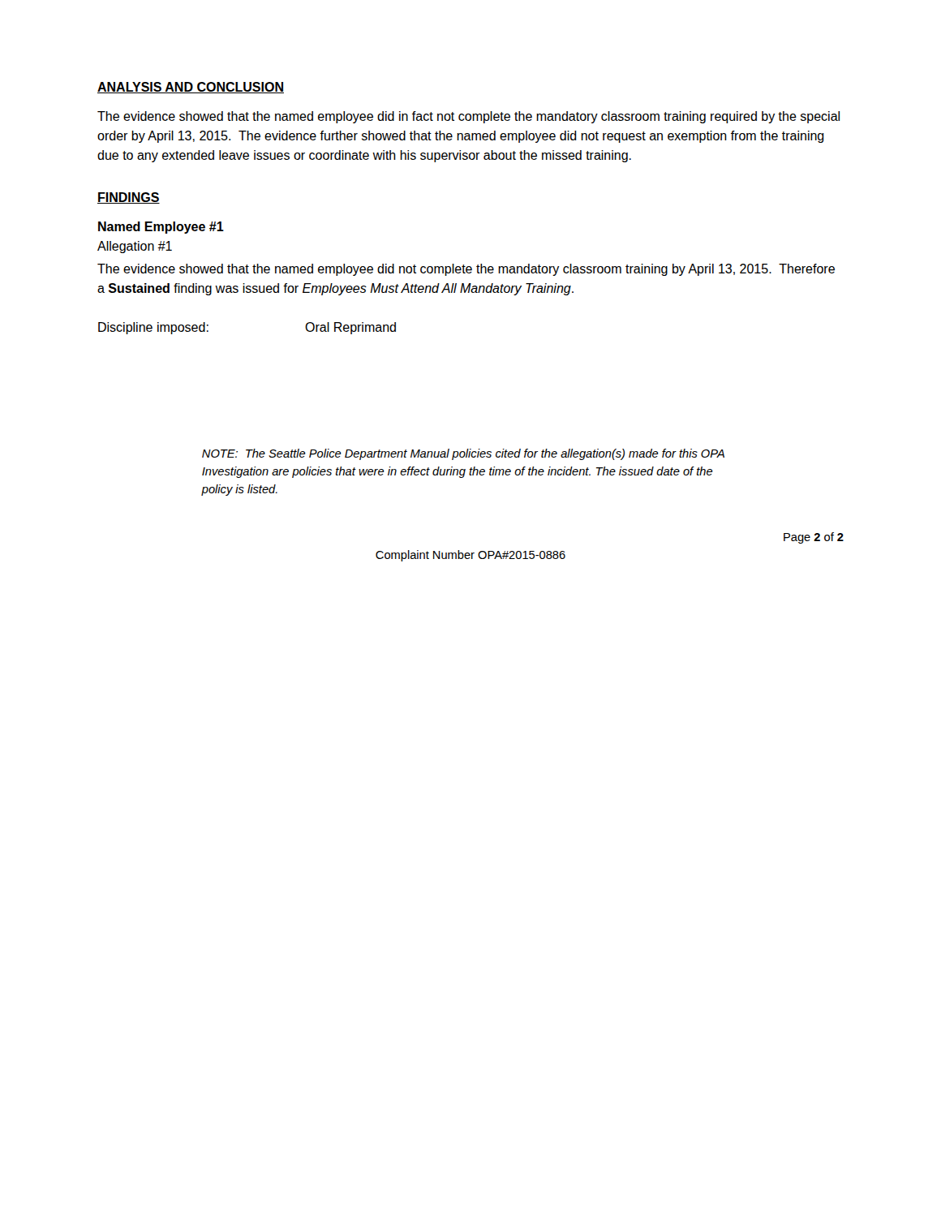ANALYSIS AND CONCLUSION
The evidence showed that the named employee did in fact not complete the mandatory classroom training required by the special order by April 13, 2015. The evidence further showed that the named employee did not request an exemption from the training due to any extended leave issues or coordinate with his supervisor about the missed training.
FINDINGS
Named Employee #1
Allegation #1
The evidence showed that the named employee did not complete the mandatory classroom training by April 13, 2015. Therefore a Sustained finding was issued for Employees Must Attend All Mandatory Training.
Discipline imposed: Oral Reprimand
NOTE: The Seattle Police Department Manual policies cited for the allegation(s) made for this OPA Investigation are policies that were in effect during the time of the incident. The issued date of the policy is listed.
Page 2 of 2
Complaint Number OPA#2015-0886